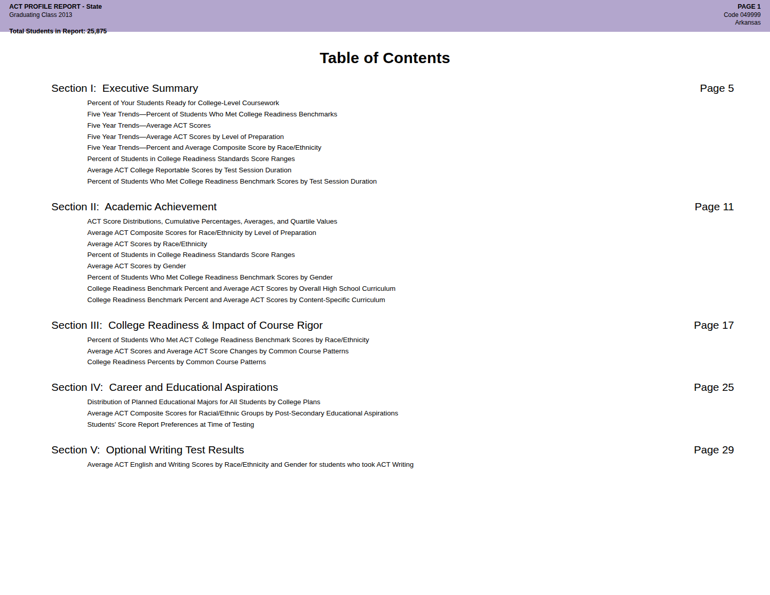ACT PROFILE REPORT - State
Graduating Class 2013
PAGE 1
Code 049999
Arkansas
Total Students in Report: 25,875
Table of Contents
Section I: Executive Summary Page 5
Percent of Your Students Ready for College-Level Coursework
Five Year Trends—Percent of Students Who Met College Readiness Benchmarks
Five Year Trends—Average ACT Scores
Five Year Trends—Average ACT Scores by Level of Preparation
Five Year Trends—Percent and Average Composite Score by Race/Ethnicity
Percent of Students in College Readiness Standards Score Ranges
Average ACT College Reportable Scores by Test Session Duration
Percent of Students Who Met College Readiness Benchmark Scores by Test Session Duration
Section II: Academic Achievement Page 11
ACT Score Distributions, Cumulative Percentages, Averages, and Quartile Values
Average ACT Composite Scores for Race/Ethnicity by Level of Preparation
Average ACT Scores by Race/Ethnicity
Percent of Students in College Readiness Standards Score Ranges
Average ACT Scores by Gender
Percent of Students Who Met College Readiness Benchmark Scores by Gender
College Readiness Benchmark Percent and Average ACT Scores by Overall High School Curriculum
College Readiness Benchmark Percent and Average ACT Scores by Content-Specific Curriculum
Section III: College Readiness & Impact of Course Rigor Page 17
Percent of Students Who Met ACT College Readiness Benchmark Scores by Race/Ethnicity
Average ACT Scores and Average ACT Score Changes by Common Course Patterns
College Readiness Percents by Common Course Patterns
Section IV: Career and Educational Aspirations Page 25
Distribution of Planned Educational Majors for All Students by College Plans
Average ACT Composite Scores for Racial/Ethnic Groups by Post-Secondary Educational Aspirations
Students' Score Report Preferences at Time of Testing
Section V: Optional Writing Test Results Page 29
Average ACT English and Writing Scores by Race/Ethnicity and Gender for students who took ACT Writing